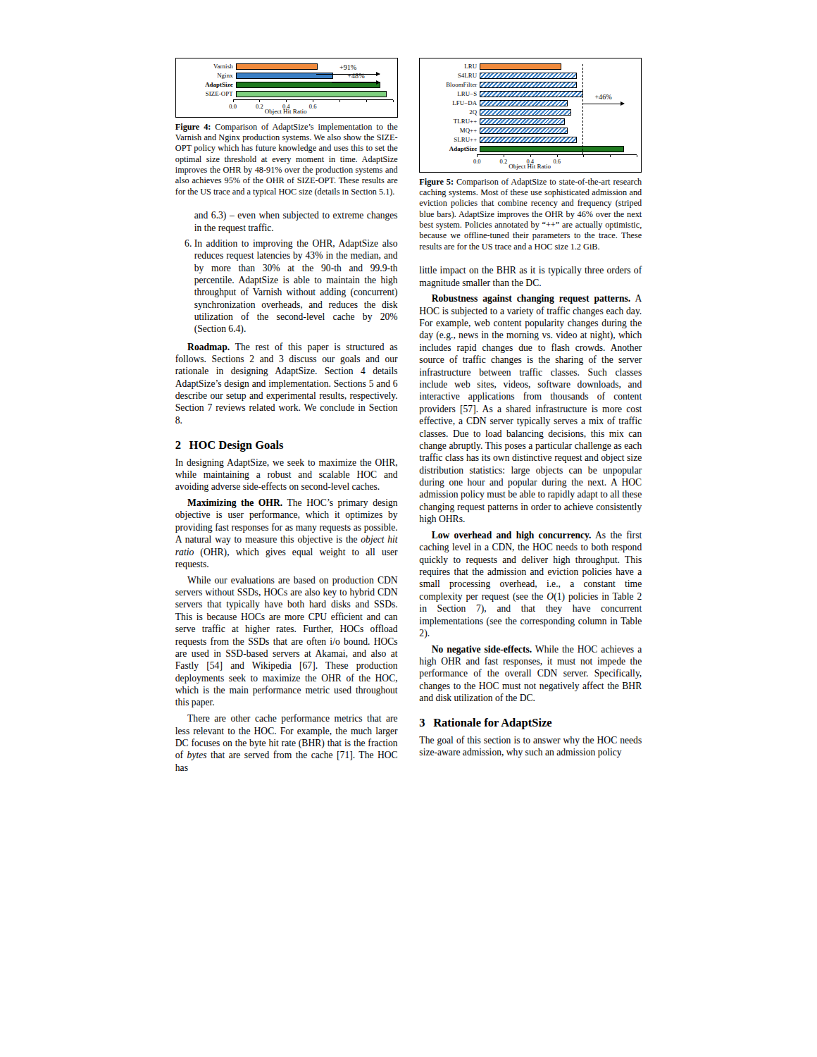Varnish
Nginx
AdaptSize
SIZE-OPT
+91%
+48%
0.0
0.2
0.4
0.6
Object Hit Ratio
Figure 4: Comparison of AdaptSize’s implementation to the Varnish and Nginx production systems. We also show the SIZE-OPT policy which has future knowledge and uses this to set the optimal size threshold at every moment in time. AdaptSize improves the OHR by 48-91% over the production systems and also achieves 95% of the OHR of SIZE-OPT. These results are for the US trace and a typical HOC size (details in Section 5.1).
and 6.3) – even when subjected to extreme changes in the request traffic.
In addition to improving the OHR, AdaptSize also reduces request latencies by 43% in the median, and by more than 30% at the 90-th and 99.9-th percentile. AdaptSize is able to maintain the high throughput of Varnish without adding (concurrent) synchronization overheads, and reduces the disk utilization of the second-level cache by 20% (Section 6.4).
Roadmap. The rest of this paper is structured as follows. Sections 2 and 3 discuss our goals and our rationale in designing AdaptSize. Section 4 details AdaptSize’s design and implementation. Sections 5 and 6 describe our setup and experimental results, respectively. Section 7 reviews related work. We conclude in Section 8.
2 HOC Design Goals
In designing AdaptSize, we seek to maximize the OHR, while maintaining a robust and scalable HOC and avoiding adverse side-effects on second-level caches.
Maximizing the OHR. The HOC’s primary design objective is user performance, which it optimizes by providing fast responses for as many requests as possible. A natural way to measure this objective is the object hit ratio (OHR), which gives equal weight to all user requests.
While our evaluations are based on production CDN servers without SSDs, HOCs are also key to hybrid CDN servers that typically have both hard disks and SSDs. This is because HOCs are more CPU efficient and can serve traffic at higher rates. Further, HOCs offload requests from the SSDs that are often i/o bound. HOCs are used in SSD-based servers at Akamai, and also at Fastly [54] and Wikipedia [67]. These production deployments seek to maximize the OHR of the HOC, which is the main performance metric used throughout this paper.
There are other cache performance metrics that are less relevant to the HOC. For example, the much larger DC focuses on the byte hit rate (BHR) that is the fraction of bytes that are served from the cache [71]. The HOC has
LRU
S4LRU
BloomFilter
LRU−S
LFU−DA
2Q
TLRU++
MQ++
SLRU++
AdaptSize
+46%
0.0
0.2
0.4
0.6
Object Hit Ratio
Figure 5: Comparison of AdaptSize to state-of-the-art research caching systems. Most of these use sophisticated admission and eviction policies that combine recency and frequency (striped blue bars). AdaptSize improves the OHR by 46% over the next best system. Policies annotated by “++” are actually optimistic, because we offline-tuned their parameters to the trace. These results are for the US trace and a HOC size 1.2 GiB.
little impact on the BHR as it is typically three orders of magnitude smaller than the DC.
Robustness against changing request patterns. A HOC is subjected to a variety of traffic changes each day. For example, web content popularity changes during the day (e.g., news in the morning vs. video at night), which includes rapid changes due to flash crowds. Another source of traffic changes is the sharing of the server infrastructure between traffic classes. Such classes include web sites, videos, software downloads, and interactive applications from thousands of content providers [57]. As a shared infrastructure is more cost effective, a CDN server typically serves a mix of traffic classes. Due to load balancing decisions, this mix can change abruptly. This poses a particular challenge as each traffic class has its own distinctive request and object size distribution statistics: large objects can be unpopular during one hour and popular during the next. A HOC admission policy must be able to rapidly adapt to all these changing request patterns in order to achieve consistently high OHRs.
Low overhead and high concurrency. As the first caching level in a CDN, the HOC needs to both respond quickly to requests and deliver high throughput. This requires that the admission and eviction policies have a small processing overhead, i.e., a constant time complexity per request (see the O(1) policies in Table 2 in Section 7), and that they have concurrent implementations (see the corresponding column in Table 2).
No negative side-effects. While the HOC achieves a high OHR and fast responses, it must not impede the performance of the overall CDN server. Specifically, changes to the HOC must not negatively affect the BHR and disk utilization of the DC.
3 Rationale for AdaptSize
The goal of this section is to answer why the HOC needs size-aware admission, why such an admission policy